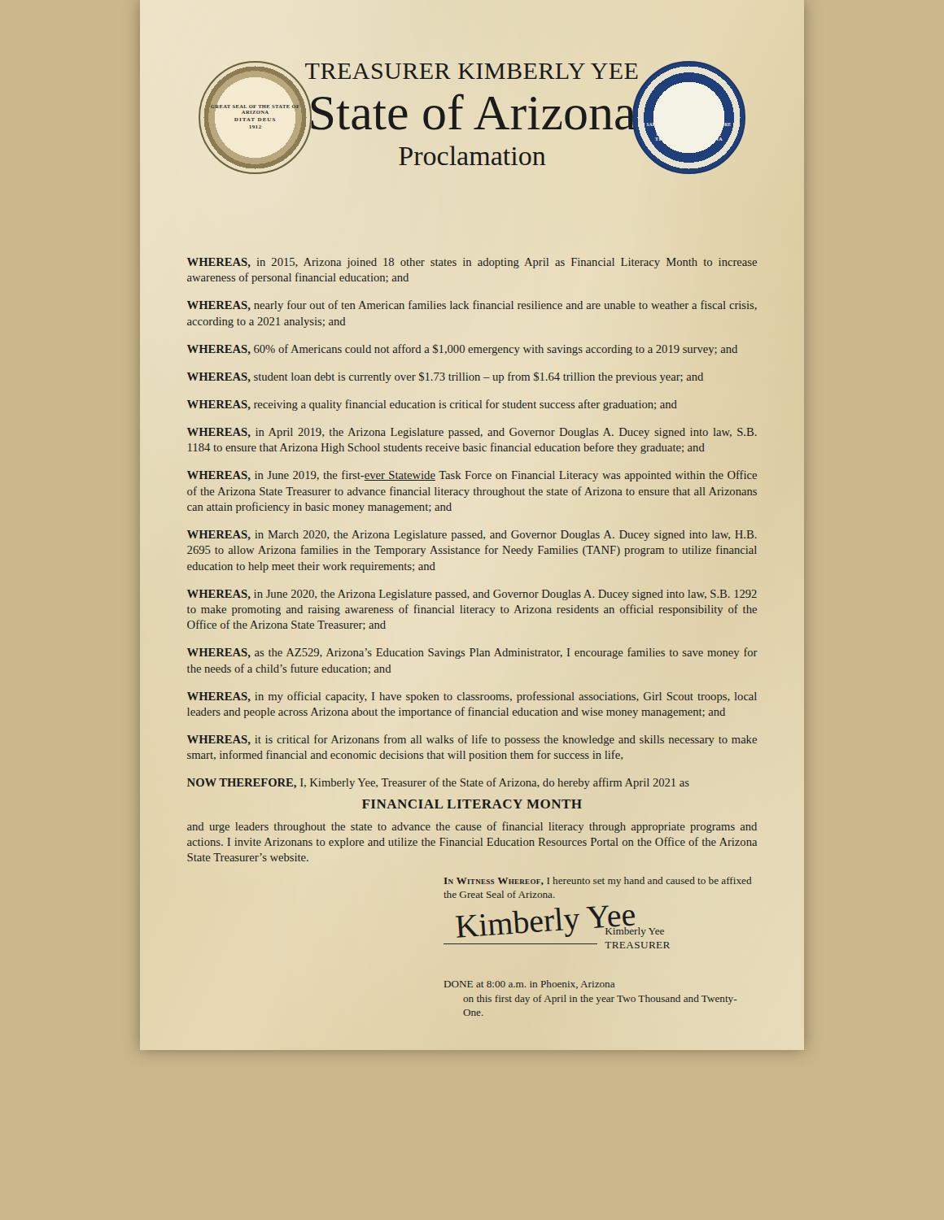Great Seal of the State of Arizona Ditat Deus 1912
Kimberly Yee ⚖ Safety before Liquidity before Yield Office of the State Treasurer · Arizona
TREASURER KIMBERLY YEE
State of Arizona
Proclamation
WHEREAS, in 2015, Arizona joined 18 other states in adopting April as Financial Literacy Month to increase awareness of personal financial education; and
WHEREAS, nearly four out of ten American families lack financial resilience and are unable to weather a fiscal crisis, according to a 2021 analysis; and
WHEREAS, 60% of Americans could not afford a $1,000 emergency with savings according to a 2019 survey; and
WHEREAS, student loan debt is currently over $1.73 trillion – up from $1.64 trillion the previous year; and
WHEREAS, receiving a quality financial education is critical for student success after graduation; and
WHEREAS, in April 2019, the Arizona Legislature passed, and Governor Douglas A. Ducey signed into law, S.B. 1184 to ensure that Arizona High School students receive basic financial education before they graduate; and
WHEREAS, in June 2019, the first-ever Statewide Task Force on Financial Literacy was appointed within the Office of the Arizona State Treasurer to advance financial literacy throughout the state of Arizona to ensure that all Arizonans can attain proficiency in basic money management; and
WHEREAS, in March 2020, the Arizona Legislature passed, and Governor Douglas A. Ducey signed into law, H.B. 2695 to allow Arizona families in the Temporary Assistance for Needy Families (TANF) program to utilize financial education to help meet their work requirements; and
WHEREAS, in June 2020, the Arizona Legislature passed, and Governor Douglas A. Ducey signed into law, S.B. 1292 to make promoting and raising awareness of financial literacy to Arizona residents an official responsibility of the Office of the Arizona State Treasurer; and
WHEREAS, as the AZ529, Arizona’s Education Savings Plan Administrator, I encourage families to save money for the needs of a child’s future education; and
WHEREAS, in my official capacity, I have spoken to classrooms, professional associations, Girl Scout troops, local leaders and people across Arizona about the importance of financial education and wise money management; and
WHEREAS, it is critical for Arizonans from all walks of life to possess the knowledge and skills necessary to make smart, informed financial and economic decisions that will position them for success in life,
NOW THEREFORE, I, Kimberly Yee, Treasurer of the State of Arizona, do hereby affirm April 2021 as
FINANCIAL LITERACY MONTH
and urge leaders throughout the state to advance the cause of financial literacy through appropriate programs and actions. I invite Arizonans to explore and utilize the Financial Education Resources Portal on the Office of the Arizona State Treasurer’s website.
In Witness Whereof, I hereunto set my hand and caused to be affixed the Great Seal of Arizona.
Kimberly Yee
Kimberly Yee TREASURER
DONE at 8:00 a.m. in Phoenix, Arizona on this first day of April in the year Two Thousand and Twenty-One.